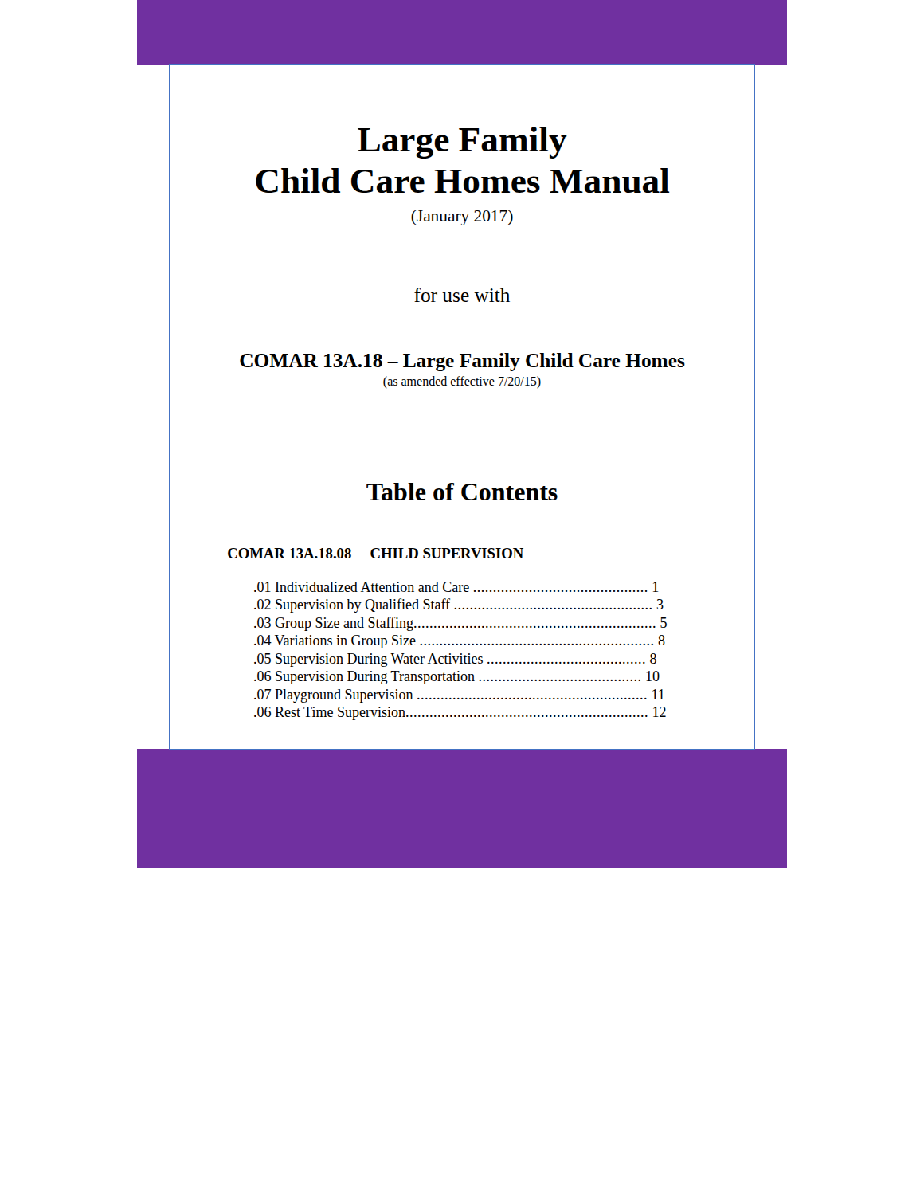Large Family
Child Care Homes Manual
(January 2017)
for use with
COMAR 13A.18 – Large Family Child Care Homes
(as amended effective 7/20/15)
Table of Contents
COMAR 13A.18.08 CHILD SUPERVISION
.01 Individualized Attention and Care ............................................ 1
.02 Supervision by Qualified Staff .................................................. 3
.03 Group Size and Staffing............................................................. 5
.04 Variations in Group Size ........................................................... 8
.05 Supervision During Water Activities ........................................ 8
.06 Supervision During Transportation ......................................... 10
.07 Playground Supervision .......................................................... 11
.06 Rest Time Supervision............................................................. 12